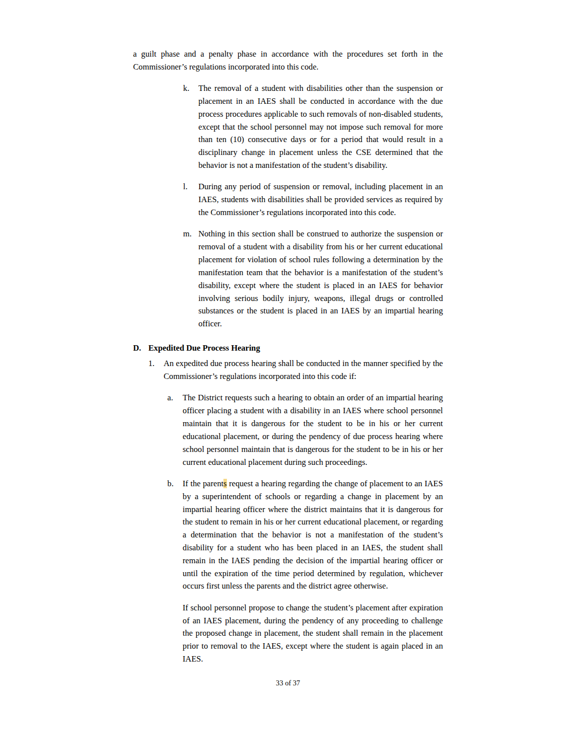a guilt phase and a penalty phase in accordance with the procedures set forth in the Commissioner’s regulations incorporated into this code.
k.
The removal of a student with disabilities other than the suspension or placement in an IAES shall be conducted in accordance with the due process procedures applicable to such removals of non-disabled students, except that the school personnel may not impose such removal for more than ten (10) consecutive days or for a period that would result in a disciplinary change in placement unless the CSE determined that the behavior is not a manifestation of the student’s disability.
l.
During any period of suspension or removal, including placement in an IAES, students with disabilities shall be provided services as required by the Commissioner’s regulations incorporated into this code.
m.
Nothing in this section shall be construed to authorize the suspension or removal of a student with a disability from his or her current educational placement for violation of school rules following a determination by the manifestation team that the behavior is a manifestation of the student’s disability, except where the student is placed in an IAES for behavior involving serious bodily injury, weapons, illegal drugs or controlled substances or the student is placed in an IAES by an impartial hearing officer.
D. Expedited Due Process Hearing
1.
An expedited due process hearing shall be conducted in the manner specified by the Commissioner’s regulations incorporated into this code if:
a.
The District requests such a hearing to obtain an order of an impartial hearing officer placing a student with a disability in an IAES where school personnel maintain that it is dangerous for the student to be in his or her current educational placement, or during the pendency of due process hearing where school personnel maintain that is dangerous for the student to be in his or her current educational placement during such proceedings.
b.
If the parents request a hearing regarding the change of placement to an IAES by a superintendent of schools or regarding a change in placement by an impartial hearing officer where the district maintains that it is dangerous for the student to remain in his or her current educational placement, or regarding a determination that the behavior is not a manifestation of the student’s disability for a student who has been placed in an IAES, the student shall remain in the IAES pending the decision of the impartial hearing officer or until the expiration of the time period determined by regulation, whichever occurs first unless the parents and the district agree otherwise.
If school personnel propose to change the student’s placement after expiration of an IAES placement, during the pendency of any proceeding to challenge the proposed change in placement, the student shall remain in the placement prior to removal to the IAES, except where the student is again placed in an IAES.
33 of 37